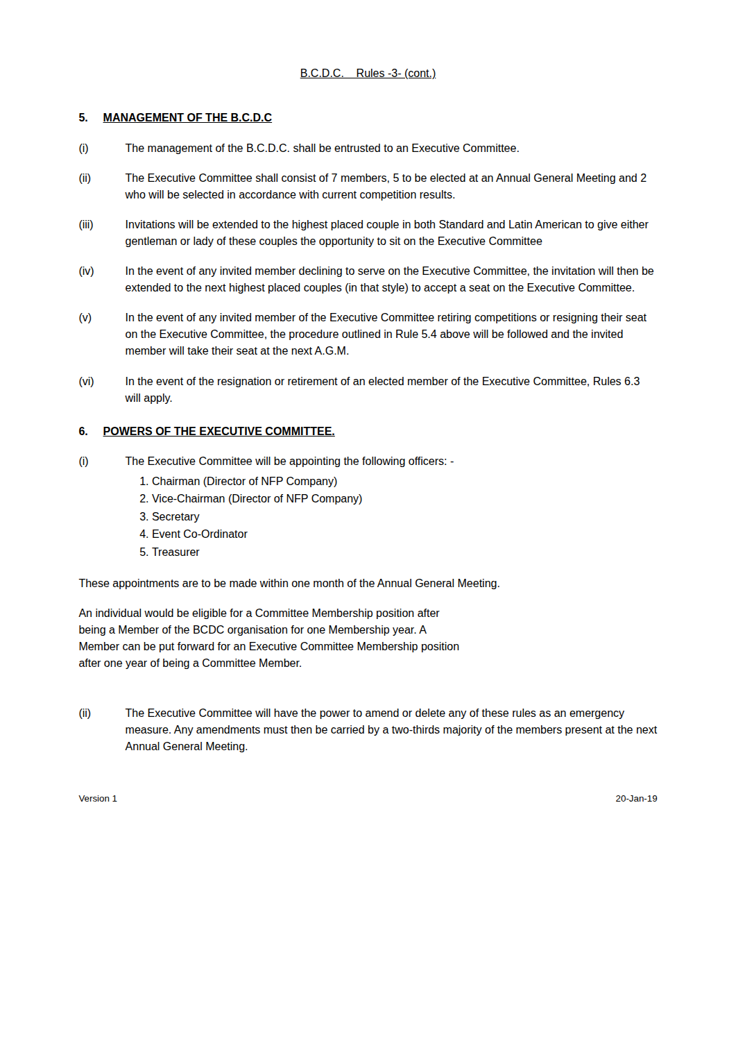B.C.D.C. Rules -3- (cont.)
5. MANAGEMENT OF THE B.C.D.C
(i)
The management of the B.C.D.C. shall be entrusted to an Executive Committee.
(ii)
The Executive Committee shall consist of 7 members, 5 to be elected at an Annual General Meeting and 2 who will be selected in accordance with current competition results.
(iii)
Invitations will be extended to the highest placed couple in both Standard and Latin American to give either gentleman or lady of these couples the opportunity to sit on the Executive Committee
(iv)
In the event of any invited member declining to serve on the Executive Committee, the invitation will then be extended to the next highest placed couples (in that style) to accept a seat on the Executive Committee.
(v)
In the event of any invited member of the Executive Committee retiring competitions or resigning their seat on the Executive Committee, the procedure outlined in Rule 5.4 above will be followed and the invited member will take their seat at the next A.G.M.
(vi)
In the event of the resignation or retirement of an elected member of the Executive Committee, Rules 6.3 will apply.
6. POWERS OF THE EXECUTIVE COMMITTEE.
(i)
The Executive Committee will be appointing the following officers: -
Chairman (Director of NFP Company)
Vice-Chairman (Director of NFP Company)
Secretary
Event Co-Ordinator
Treasurer
These appointments are to be made within one month of the Annual General Meeting.
An individual would be eligible for a Committee Membership position after
being a Member of the BCDC organisation for one Membership year. A
Member can be put forward for an Executive Committee Membership position
after one year of being a Committee Member.
(ii)
The Executive Committee will have the power to amend or delete any of these rules as an emergency measure. Any amendments must then be carried by a two-thirds majority of the members present at the next Annual General Meeting.
Version 1 20-Jan-19